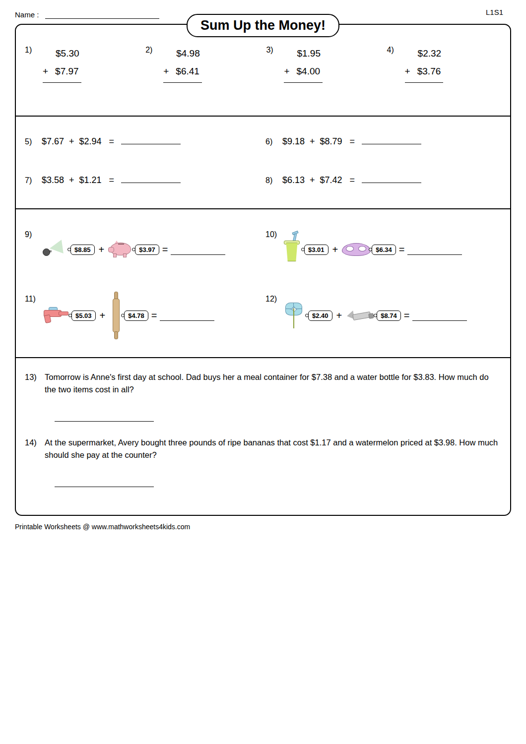Name :
Sum Up the Money!
L1S1
1)
$5.30
+$7.97
2)
$4.98
+$6.41
3)
$1.95
+$4.00
4)
$2.32
+$3.76
5) $7.67 + $2.94 =
6) $9.18 + $8.79 =
7) $3.58 + $1.21 =
8) $6.13 + $7.42 =
9)
$8.85
+
$3.97
=
10)
$3.01
+
$6.34
=
11)
$5.03
+
$4.78
=
12)
$2.40
+
$8.74
=
13)
Tomorrow is Anne's first day at school. Dad buys her a meal container for $7.38 and a water bottle for $3.83. How much do the two items cost in all?
14)
At the supermarket, Avery bought three pounds of ripe bananas that cost $1.17 and a watermelon priced at $3.98. How much should she pay at the counter?
Printable Worksheets @ www.mathworksheets4kids.com